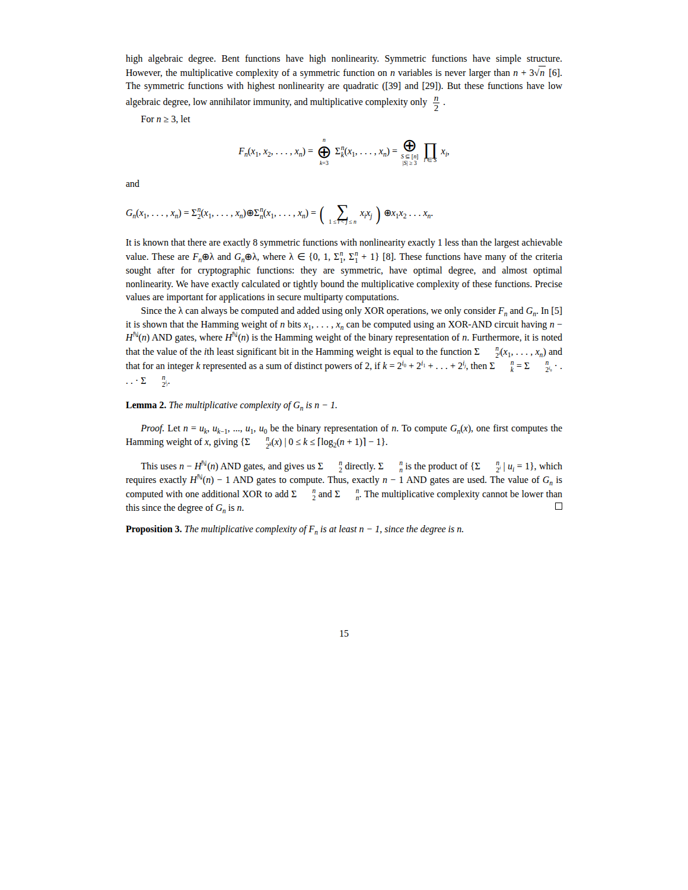high algebraic degree. Bent functions have high nonlinearity. Symmetric functions have simple structure. However, the multiplicative complexity of a symmetric function on n variables is never larger than n + 3√n [6]. The symmetric functions with highest nonlinearity are quadratic ([39] and [29]). But these functions have low algebraic degree, low annihilator immunity, and multiplicative complexity only n 2 .
For n ≥ 3, let
Fn(x1, x2, . . . , xn) = n⊕k=3 Σnk(x1, . . . , xn) = ⊕S ⊆ [n]
|S| ≥ 3 ∏i ∈ S xi,
and
Gn(x1, . . . , xn) = Σn 2(x1, . . . , xn)⊕Σnn(x1, . . . , xn) = ( ∑1 ≤ i < j ≤ n xixj ) ⊕x1x2 . . . xn.
It is known that there are exactly 8 symmetric functions with nonlinearity exactly 1 less than the largest achievable value. These are Fn⊕λ and Gn⊕λ, where λ ∈ {0, 1, Σn 1, Σn 1 + 1} [8]. These functions have many of the criteria sought after for cryptographic functions: they are symmetric, have optimal degree, and almost optimal nonlinearity. We have exactly calculated or tightly bound the multiplicative complexity of these functions. Precise values are important for applications in secure multiparty computations.
Since the λ can always be computed and added using only XOR operations, we only consider Fn and Gn. In [5] it is shown that the Hamming weight of n bits x1, . . . , xn can be computed using an XOR-AND circuit having n − Hℕ(n) AND gates, where Hℕ(n) is the Hamming weight of the binary representation of n. Furthermore, it is noted that the value of the ith least significant bit in the Hamming weight is equal to the function Σn 2i(x1, . . . , xn) and that for an integer k represented as a sum of distinct powers of 2, if k = 2i0 + 2i1 + . . . + 2ij, then Σnk = Σn 2i0 · . . . · Σn 2ij.
Lemma 2. The multiplicative complexity of Gn is n − 1.
Proof. Let n = uk, uk−1, ..., u1, u0 be the binary representation of n. To compute Gn(x), one first computes the Hamming weight of x, giving {Σn 2k(x) | 0 ≤ k ≤ ⌈log2(n + 1)⌉ − 1}.
This uses n − Hℕ(n) AND gates, and gives us Σn 2 directly. Σnn is the product of {Σn 2i | ui = 1}, which requires exactly Hℕ(n) − 1 AND gates to compute. Thus, exactly n − 1 AND gates are used. The value of Gn is computed with one additional XOR to add Σn 2 and Σnn. The multiplicative complexity cannot be lower than this since the degree of Gn is n.
Proposition 3. The multiplicative complexity of Fn is at least n − 1, since the degree is n.
15